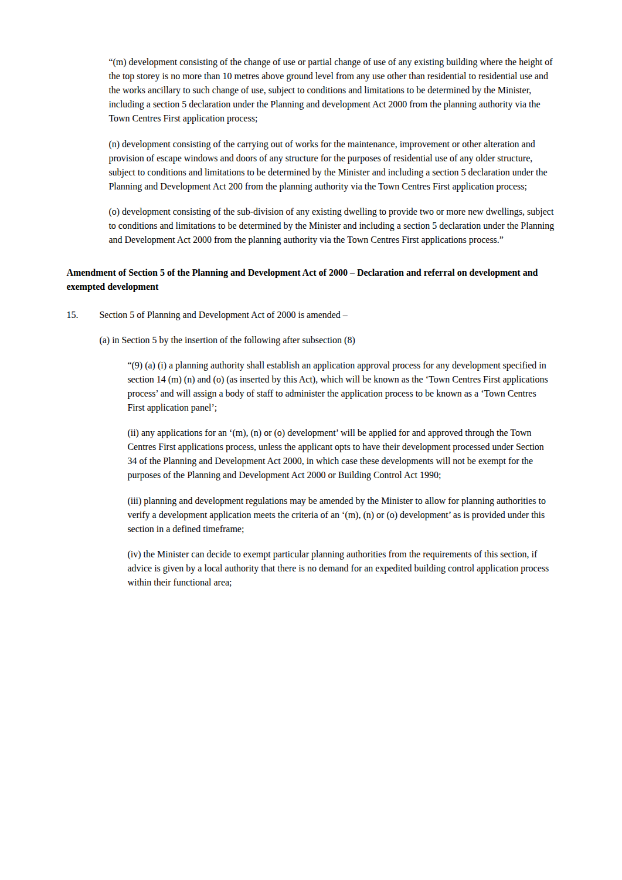“(m) development consisting of the change of use or partial change of use of any existing building where the height of the top storey is no more than 10 metres above ground level from any use other than residential to residential use and the works ancillary to such change of use, subject to conditions and limitations to be determined by the Minister, including a section 5 declaration under the Planning and development Act 2000 from the planning authority via the Town Centres First application process;
(n) development consisting of the carrying out of works for the maintenance, improvement or other alteration and provision of escape windows and doors of any structure for the purposes of residential use of any older structure, subject to conditions and limitations to be determined by the Minister and including a section 5 declaration under the Planning and Development Act 200 from the planning authority via the Town Centres First application process;
(o) development consisting of the sub-division of any existing dwelling to provide two or more new dwellings, subject to conditions and limitations to be determined by the Minister and including a section 5 declaration under the Planning and Development Act 2000 from the planning authority via the Town Centres First applications process.”
Amendment of Section 5 of the Planning and Development Act of 2000 – Declaration and referral on development and exempted development
15.
Section 5 of Planning and Development Act of 2000 is amended –
(a) in Section 5 by the insertion of the following after subsection (8)
“(9) (a) (i) a planning authority shall establish an application approval process for any development specified in section 14 (m) (n) and (o) (as inserted by this Act), which will be known as the ‘Town Centres First applications process’ and will assign a body of staff to administer the application process to be known as a ‘Town Centres First application panel’;
(ii) any applications for an ‘(m), (n) or (o) development’ will be applied for and approved through the Town Centres First applications process, unless the applicant opts to have their development processed under Section 34 of the Planning and Development Act 2000, in which case these developments will not be exempt for the purposes of the Planning and Development Act 2000 or Building Control Act 1990;
(iii) planning and development regulations may be amended by the Minister to allow for planning authorities to verify a development application meets the criteria of an ‘(m), (n) or (o) development’ as is provided under this section in a defined timeframe;
(iv) the Minister can decide to exempt particular planning authorities from the requirements of this section, if advice is given by a local authority that there is no demand for an expedited building control application process within their functional area;